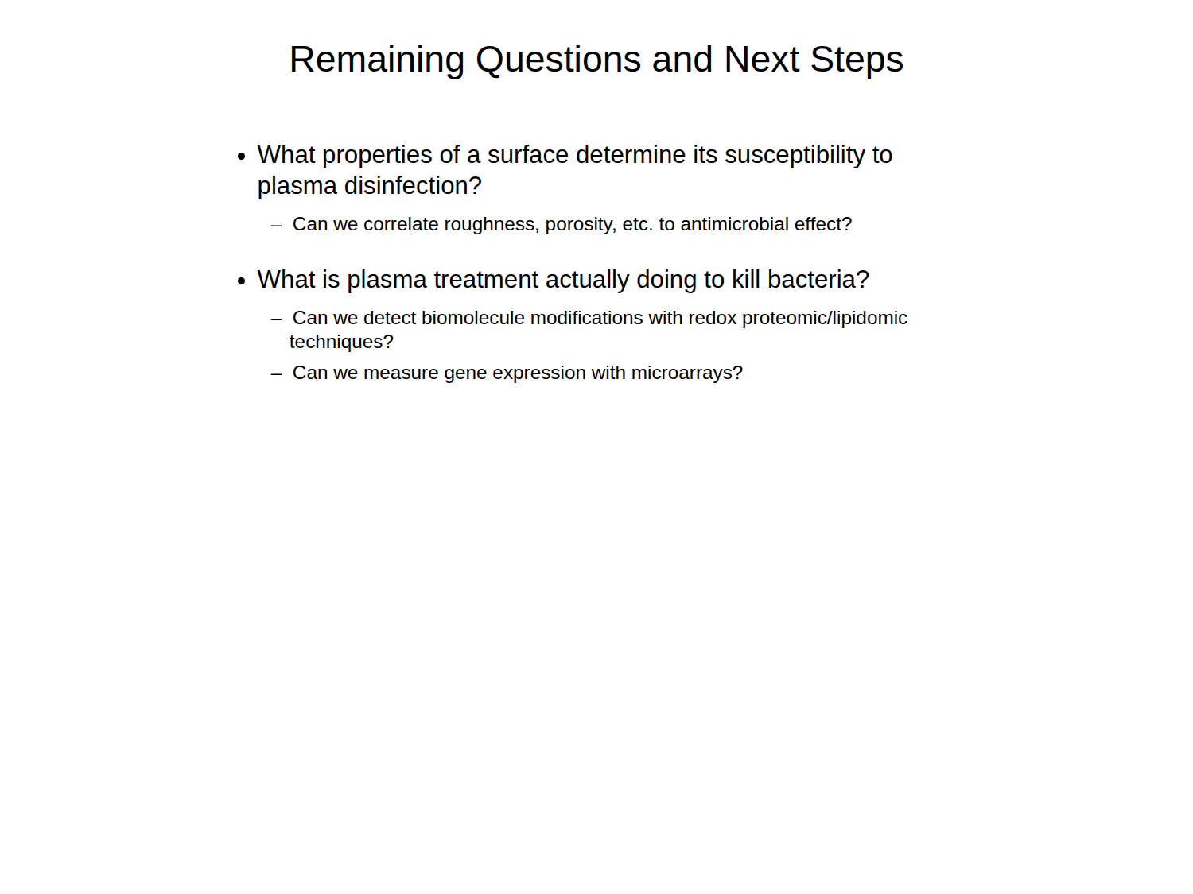Remaining Questions and Next Steps
What properties of a surface determine its susceptibility to plasma disinfection?
Can we correlate roughness, porosity, etc. to antimicrobial effect?
What is plasma treatment actually doing to kill bacteria?
Can we detect biomolecule modifications with redox proteomic/lipidomic techniques?
Can we measure gene expression with microarrays?